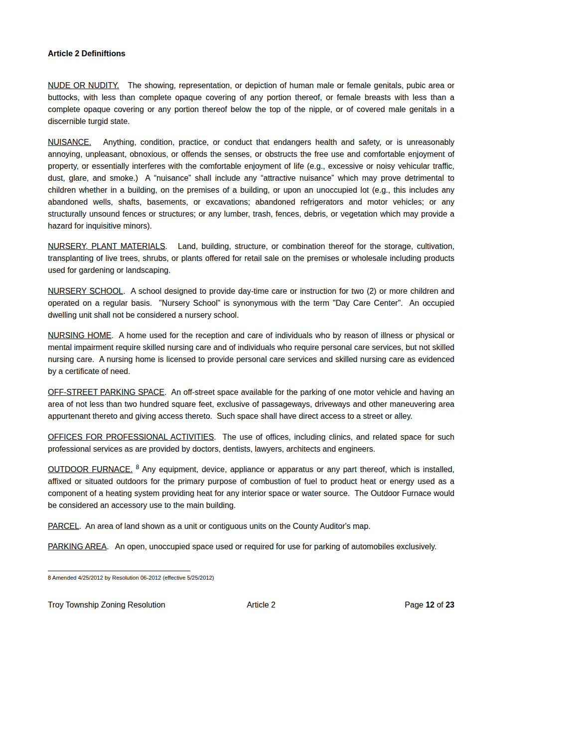Article 2 Definiftions
NUDE OR NUDITY. The showing, representation, or depiction of human male or female genitals, pubic area or buttocks, with less than complete opaque covering of any portion thereof, or female breasts with less than a complete opaque covering or any portion thereof below the top of the nipple, or of covered male genitals in a discernible turgid state.
NUISANCE. Anything, condition, practice, or conduct that endangers health and safety, or is unreasonably annoying, unpleasant, obnoxious, or offends the senses, or obstructs the free use and comfortable enjoyment of property, or essentially interferes with the comfortable enjoyment of life (e.g., excessive or noisy vehicular traffic, dust, glare, and smoke.) A “nuisance” shall include any “attractive nuisance” which may prove detrimental to children whether in a building, on the premises of a building, or upon an unoccupied lot (e.g., this includes any abandoned wells, shafts, basements, or excavations; abandoned refrigerators and motor vehicles; or any structurally unsound fences or structures; or any lumber, trash, fences, debris, or vegetation which may provide a hazard for inquisitive minors).
NURSERY, PLANT MATERIALS. Land, building, structure, or combination thereof for the storage, cultivation, transplanting of live trees, shrubs, or plants offered for retail sale on the premises or wholesale including products used for gardening or landscaping.
NURSERY SCHOOL. A school designed to provide day-time care or instruction for two (2) or more children and operated on a regular basis. "Nursery School" is synonymous with the term "Day Care Center". An occupied dwelling unit shall not be considered a nursery school.
NURSING HOME. A home used for the reception and care of individuals who by reason of illness or physical or mental impairment require skilled nursing care and of individuals who require personal care services, but not skilled nursing care. A nursing home is licensed to provide personal care services and skilled nursing care as evidenced by a certificate of need.
OFF-STREET PARKING SPACE. An off-street space available for the parking of one motor vehicle and having an area of not less than two hundred square feet, exclusive of passageways, driveways and other maneuvering area appurtenant thereto and giving access thereto. Such space shall have direct access to a street or alley.
OFFICES FOR PROFESSIONAL ACTIVITIES. The use of offices, including clinics, and related space for such professional services as are provided by doctors, dentists, lawyers, architects and engineers.
OUTDOOR FURNACE. 8 Any equipment, device, appliance or apparatus or any part thereof, which is installed, affixed or situated outdoors for the primary purpose of combustion of fuel to product heat or energy used as a component of a heating system providing heat for any interior space or water source. The Outdoor Furnace would be considered an accessory use to the main building.
PARCEL. An area of land shown as a unit or contiguous units on the County Auditor's map.
PARKING AREA. An open, unoccupied space used or required for use for parking of automobiles exclusively.
8 Amended 4/25/2012 by Resolution 06-2012 (effective 5/25/2012)
Troy Township Zoning Resolution Article 2 Page 12 of 23